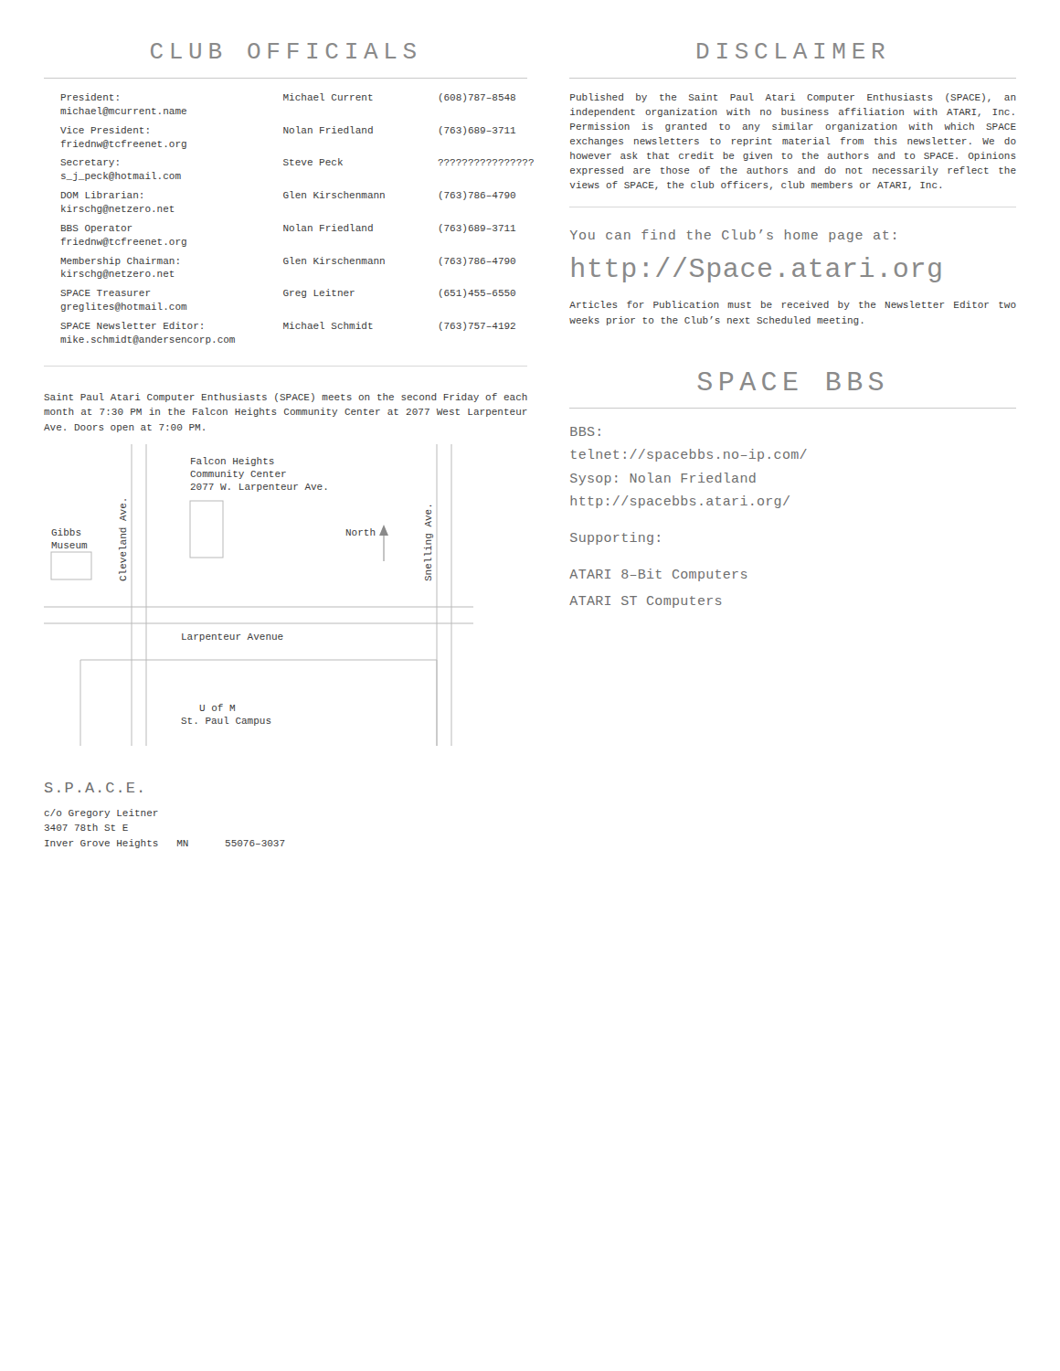CLUB OFFICIALS
| President: michael@mcurrent.name | Michael Current | (608)787–8548 |
| Vice President: friednw@tcfreenet.org | Nolan Friedland | (763)689–3711 |
| Secretary: s_j_peck@hotmail.com | Steve Peck | ???????????????? |
| DOM Librarian: kirschg@netzero.net | Glen Kirschenmann | (763)786–4790 |
| BBS Operator friednw@tcfreenet.org | Nolan Friedland | (763)689–3711 |
| Membership Chairman: kirschg@netzero.net | Glen Kirschenmann | (763)786–4790 |
| SPACE Treasurer greglites@hotmail.com | Greg Leitner | (651)455–6550 |
| SPACE Newsletter Editor: mike.schmidt@andersencorp.com | Michael Schmidt | (763)757–4192 |
Saint Paul Atari Computer Enthusiasts (SPACE) meets on the second Friday of each month at 7:30 PM in the Falcon Heights Community Center at 2077 West Larpenteur Ave. Doors open at 7:00 PM.
Falcon Heights Community Center 2077 W. Larpenteur Ave. Gibbs Museum Cleveland Ave. Snelling Ave. North Larpenteur Avenue U of M St. Paul Campus
S.P.A.C.E.
c/o Gregory Leitner
3407 78th St E
Inver Grove Heights MN 55076–3037
DISCLAIMER
Published by the Saint Paul Atari Computer Enthusiasts (SPACE), an independent organization with no business affiliation with ATARI, Inc. Permission is granted to any similar organization with which SPACE exchanges newsletters to reprint material from this newsletter. We do however ask that credit be given to the authors and to SPACE. Opinions expressed are those of the authors and do not necessarily reflect the views of SPACE, the club officers, club members or ATARI, Inc.
You can find the Club’s home page at:
http://Space.atari.org
Articles for Publication must be received by the Newsletter Editor two weeks prior to the Club’s next Scheduled meeting.
SPACE BBS
BBS: telnet://spacebbs.no–ip.com/ Sysop: Nolan Friedland http://spacebbs.atari.org/
Supporting:
ATARI 8–Bit Computers
ATARI ST Computers